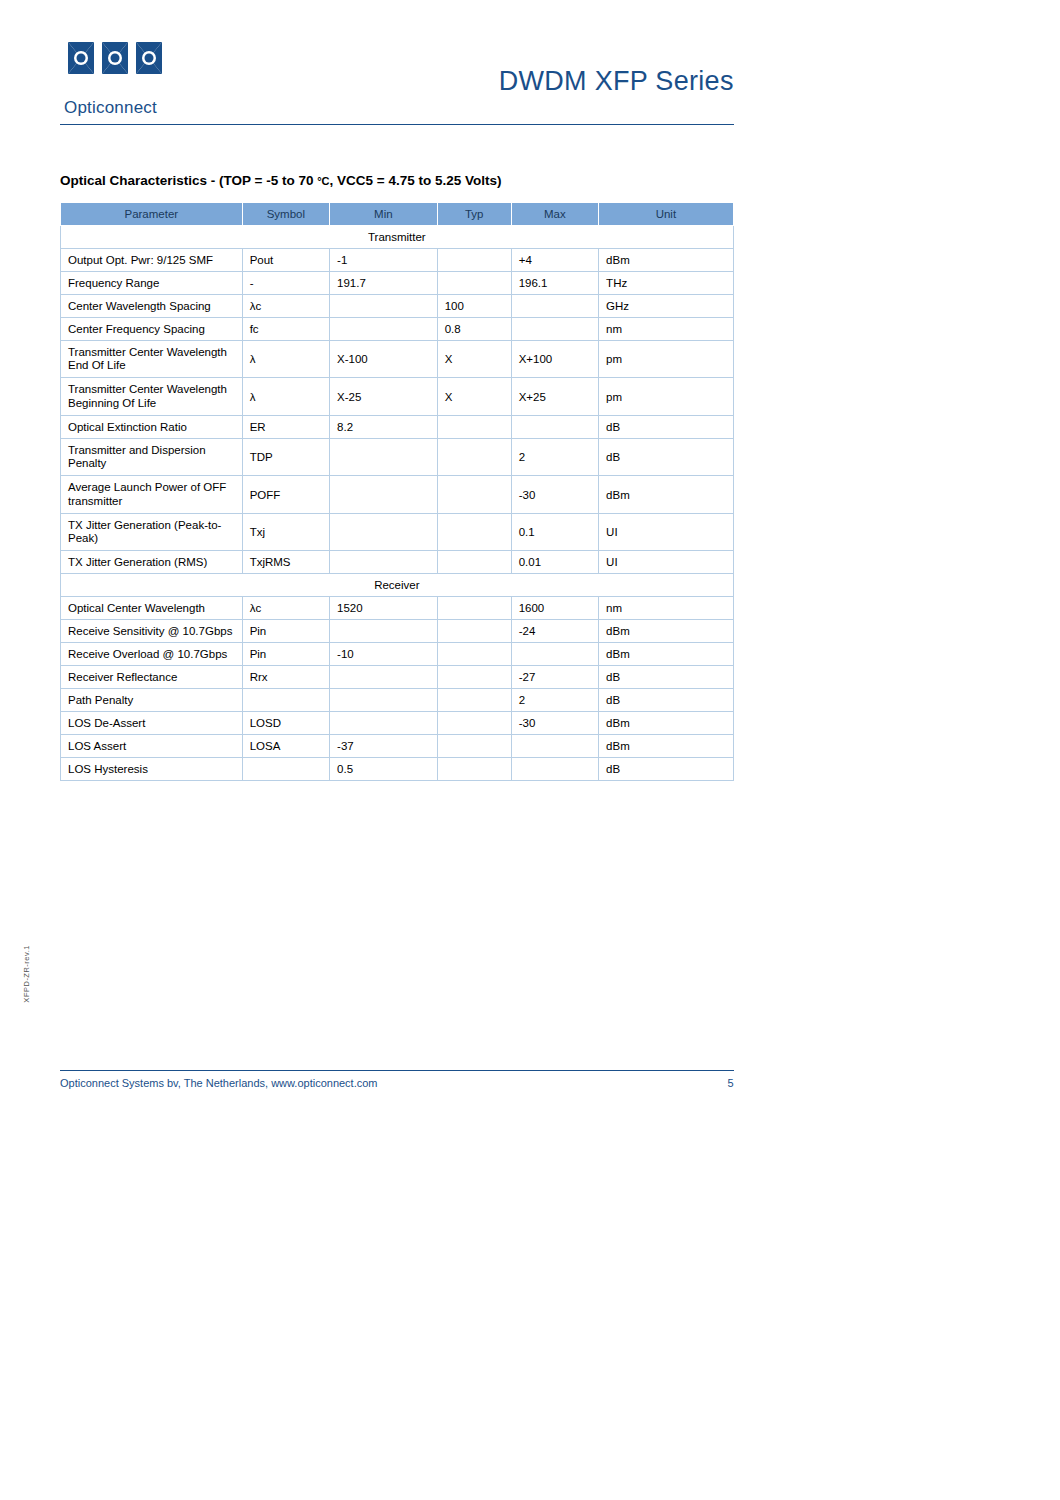Opticonnect
DWDM XFP Series
Optical Characteristics - (TOP = -5 to 70 °C, VCC5 = 4.75 to 5.25 Volts)
| Parameter | Symbol | Min | Typ | Max | Unit |
| --- | --- | --- | --- | --- | --- |
| Transmitter |
| Output Opt. Pwr: 9/125 SMF | Pout | -1 | | +4 | dBm |
| Frequency Range | - | 191.7 | | 196.1 | THz |
| Center Wavelength Spacing | λc | | 100 | | GHz |
| Center Frequency Spacing | fc | | 0.8 | | nm |
| Transmitter Center Wavelength End Of Life | λ | X-100 | X | X+100 | pm |
| Transmitter Center Wavelength Beginning Of Life | λ | X-25 | X | X+25 | pm |
| Optical Extinction Ratio | ER | 8.2 | | | dB |
| Transmitter and Dispersion Penalty | TDP | | | 2 | dB |
| Average Launch Power of OFF transmitter | POFF | | | -30 | dBm |
| TX Jitter Generation (Peak-to- Peak) | Txj | | | 0.1 | UI |
| TX Jitter Generation (RMS) | TxjRMS | | | 0.01 | UI |
| Receiver |
| Optical Center Wavelength | λc | 1520 | | 1600 | nm |
| Receive Sensitivity @ 10.7Gbps | Pin | | | -24 | dBm |
| Receive Overload @ 10.7Gbps | Pin | -10 | | | dBm |
| Receiver Reflectance | Rrx | | | -27 | dB |
| Path Penalty | | | | 2 | dB |
| LOS De-Assert | LOSD | | | -30 | dBm |
| LOS Assert | LOSA | -37 | | | dBm |
| LOS Hysteresis | | 0.5 | | | dB |
XFPD-ZR-rev.1
Opticonnect Systems bv, The Netherlands, www.opticonnect.com 5